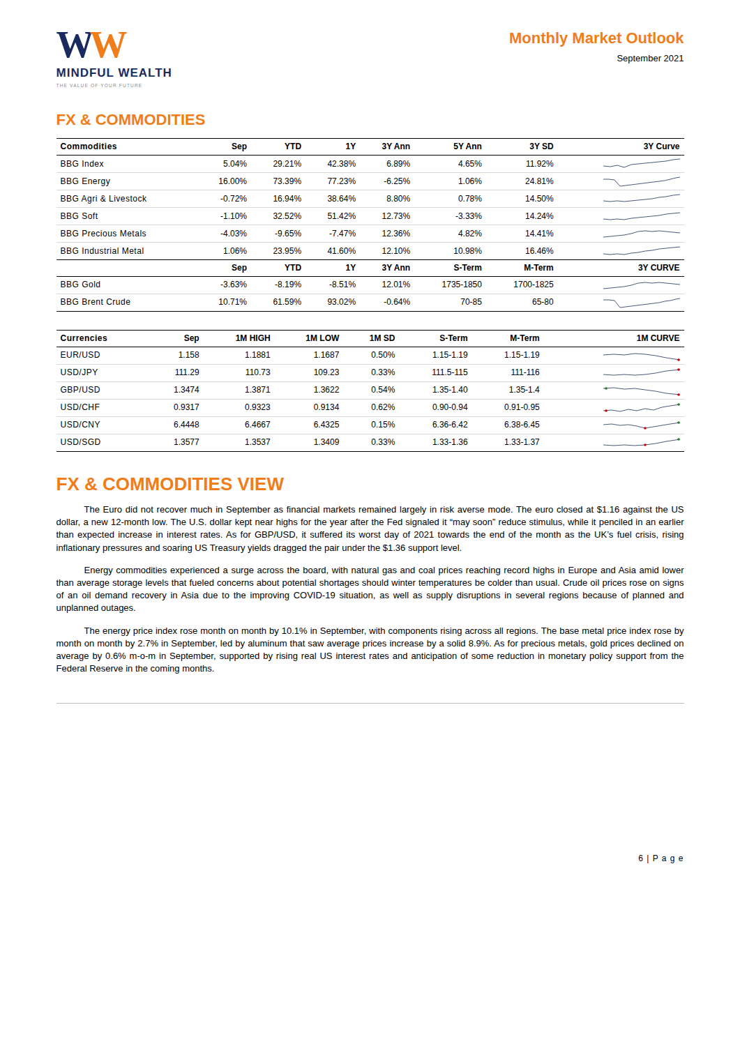WW
MINDFUL WEALTH
THE VALUE OF YOUR FUTURE
Monthly Market Outlook
September 2021
FX & COMMODITIES
| Commodities | Sep | YTD | 1Y | 3Y Ann | 5Y Ann | 3Y SD | 3Y Curve |
| --- | --- | --- | --- | --- | --- | --- | --- |
| BBG Index | 5.04% | 29.21% | 42.38% | 6.89% | 4.65% | 11.92% | |
| BBG Energy | 16.00% | 73.39% | 77.23% | -6.25% | 1.06% | 24.81% | |
| BBG Agri & Livestock | -0.72% | 16.94% | 38.64% | 8.80% | 0.78% | 14.50% | |
| BBG Soft | -1.10% | 32.52% | 51.42% | 12.73% | -3.33% | 14.24% | |
| BBG Precious Metals | -4.03% | -9.65% | -7.47% | 12.36% | 4.82% | 14.41% | |
| BBG Industrial Metal | 1.06% | 23.95% | 41.60% | 12.10% | 10.98% | 16.46% | |
| | Sep | YTD | 1Y | 3Y Ann | S-Term | M-Term | 3Y CURVE |
| BBG Gold | -3.63% | -8.19% | -8.51% | 12.01% | 1735-1850 | 1700-1825 | |
| BBG Brent Crude | 10.71% | 61.59% | 93.02% | -0.64% | 70-85 | 65-80 | |
| Currencies | Sep | 1M HIGH | 1M LOW | 1M SD | S-Term | M-Term | 1M CURVE |
| --- | --- | --- | --- | --- | --- | --- | --- |
| EUR/USD | 1.158 | 1.1881 | 1.1687 | 0.50% | 1.15-1.19 | 1.15-1.19 | |
| USD/JPY | 111.29 | 110.73 | 109.23 | 0.33% | 111.5-115 | 111-116 | |
| GBP/USD | 1.3474 | 1.3871 | 1.3622 | 0.54% | 1.35-1.40 | 1.35-1.4 | |
| USD/CHF | 0.9317 | 0.9323 | 0.9134 | 0.62% | 0.90-0.94 | 0.91-0.95 | |
| USD/CNY | 6.4448 | 6.4667 | 6.4325 | 0.15% | 6.36-6.42 | 6.38-6.45 | |
| USD/SGD | 1.3577 | 1.3537 | 1.3409 | 0.33% | 1.33-1.36 | 1.33-1.37 | |
FX & COMMODITIES VIEW
The Euro did not recover much in September as financial markets remained largely in risk averse mode. The euro closed at $1.16 against the US dollar, a new 12-month low. The U.S. dollar kept near highs for the year after the Fed signaled it “may soon” reduce stimulus, while it penciled in an earlier than expected increase in interest rates. As for GBP/USD, it suffered its worst day of 2021 towards the end of the month as the UK’s fuel crisis, rising inflationary pressures and soaring US Treasury yields dragged the pair under the $1.36 support level.
Energy commodities experienced a surge across the board, with natural gas and coal prices reaching record highs in Europe and Asia amid lower than average storage levels that fueled concerns about potential shortages should winter temperatures be colder than usual. Crude oil prices rose on signs of an oil demand recovery in Asia due to the improving COVID-19 situation, as well as supply disruptions in several regions because of planned and unplanned outages.
The energy price index rose month on month by 10.1% in September, with components rising across all regions. The base metal price index rose by month on month by 2.7% in September, led by aluminum that saw average prices increase by a solid 8.9%. As for precious metals, gold prices declined on average by 0.6% m-o-m in September, supported by rising real US interest rates and anticipation of some reduction in monetary policy support from the Federal Reserve in the coming months.
6 | P a g e